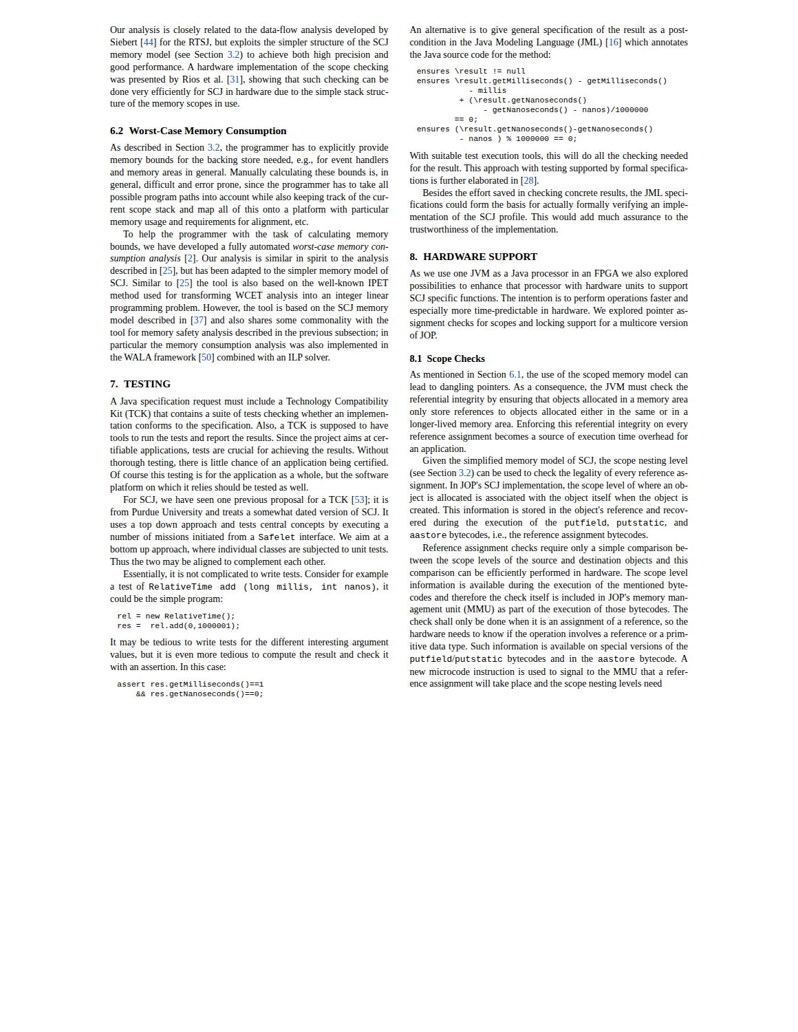Our analysis is closely related to the data-flow analysis developed by Siebert [44] for the RTSJ, but exploits the simpler structure of the SCJ memory model (see Section 3.2) to achieve both high precision and good performance. A hardware implementation of the scope checking was presented by Rios et al. [31], showing that such checking can be done very efficiently for SCJ in hardware due to the simple stack structure of the memory scopes in use.
6.2 Worst-Case Memory Consumption
As described in Section 3.2, the programmer has to explicitly provide memory bounds for the backing store needed, e.g., for event handlers and memory areas in general. Manually calculating these bounds is, in general, difficult and error prone, since the programmer has to take all possible program paths into account while also keeping track of the current scope stack and map all of this onto a platform with particular memory usage and requirements for alignment, etc.
To help the programmer with the task of calculating memory bounds, we have developed a fully automated worst-case memory consumption analysis [2]. Our analysis is similar in spirit to the analysis described in [25], but has been adapted to the simpler memory model of SCJ. Similar to [25] the tool is also based on the well-known IPET method used for transforming WCET analysis into an integer linear programming problem. However, the tool is based on the SCJ memory model described in [37] and also shares some commonality with the tool for memory safety analysis described in the previous subsection; in particular the memory consumption analysis was also implemented in the WALA framework [50] combined with an ILP solver.
7. TESTING
A Java specification request must include a Technology Compatibility Kit (TCK) that contains a suite of tests checking whether an implementation conforms to the specification. Also, a TCK is supposed to have tools to run the tests and report the results. Since the project aims at certifiable applications, tests are crucial for achieving the results. Without thorough testing, there is little chance of an application being certified. Of course this testing is for the application as a whole, but the software platform on which it relies should be tested as well.
For SCJ, we have seen one previous proposal for a TCK [53]; it is from Purdue University and treats a somewhat dated version of SCJ. It uses a top down approach and tests central concepts by executing a number of missions initiated from a Safelet interface. We aim at a bottom up approach, where individual classes are subjected to unit tests. Thus the two may be aligned to complement each other.
Essentially, it is not complicated to write tests. Consider for example a test of RelativeTime add (long millis, int nanos), it could be the simple program:
rel = new RelativeTime();
res =  rel.add(0,1000001);
It may be tedious to write tests for the different interesting argument values, but it is even more tedious to compute the result and check it with an assertion. In this case:
assert res.getMilliseconds()==1
    && res.getNanoseconds()==0;
An alternative is to give general specification of the result as a post-condition in the Java Modeling Language (JML) [16] which annotates the Java source code for the method:
ensures \result != null
ensures \result.getMilliseconds() - getMilliseconds()
           - millis
         + (\result.getNanoseconds()
              - getNanoseconds() - nanos)/1000000
        == 0;
ensures (\result.getNanoseconds()-getNanoseconds()
         - nanos ) % 1000000 == 0;
With suitable test execution tools, this will do all the checking needed for the result. This approach with testing supported by formal specifications is further elaborated in [28].
Besides the effort saved in checking concrete results, the JML specifications could form the basis for actually formally verifying an implementation of the SCJ profile. This would add much assurance to the trustworthiness of the implementation.
8. HARDWARE SUPPORT
As we use one JVM as a Java processor in an FPGA we also explored possibilities to enhance that processor with hardware units to support SCJ specific functions. The intention is to perform operations faster and especially more time-predictable in hardware. We explored pointer assignment checks for scopes and locking support for a multicore version of JOP.
8.1 Scope Checks
As mentioned in Section 6.1, the use of the scoped memory model can lead to dangling pointers. As a consequence, the JVM must check the referential integrity by ensuring that objects allocated in a memory area only store references to objects allocated either in the same or in a longer-lived memory area. Enforcing this referential integrity on every reference assignment becomes a source of execution time overhead for an application.
Given the simplified memory model of SCJ, the scope nesting level (see Section 3.2) can be used to check the legality of every reference assignment. In JOP's SCJ implementation, the scope level of where an object is allocated is associated with the object itself when the object is created. This information is stored in the object's reference and recovered during the execution of the putfield, putstatic, and aastore bytecodes, i.e., the reference assignment bytecodes.
Reference assignment checks require only a simple comparison between the scope levels of the source and destination objects and this comparison can be efficiently performed in hardware. The scope level information is available during the execution of the mentioned bytecodes and therefore the check itself is included in JOP's memory management unit (MMU) as part of the execution of those bytecodes. The check shall only be done when it is an assignment of a reference, so the hardware needs to know if the operation involves a reference or a primitive data type. Such information is available on special versions of the putfield/putstatic bytecodes and in the aastore bytecode. A new microcode instruction is used to signal to the MMU that a reference assignment will take place and the scope nesting levels need